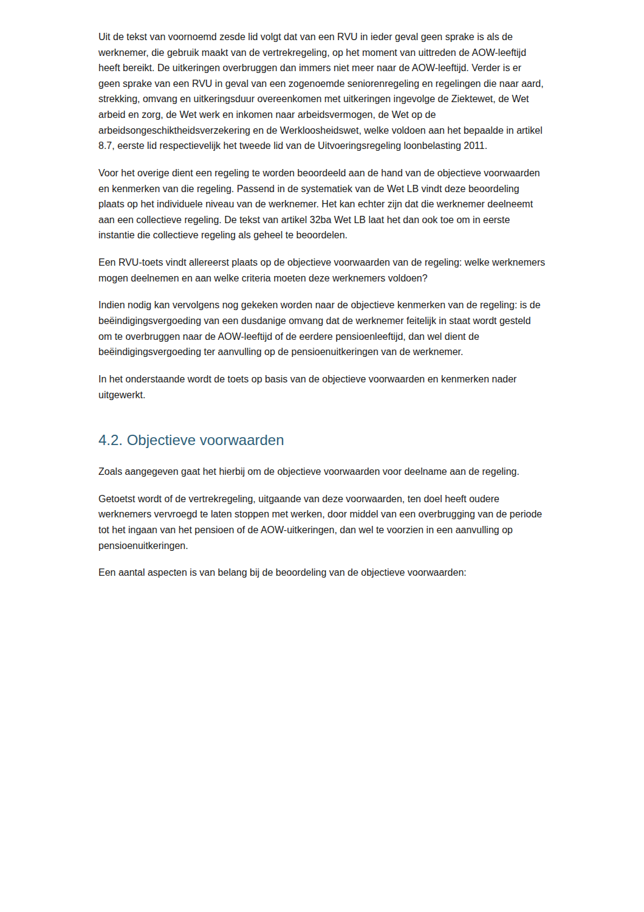Uit de tekst van voornoemd zesde lid volgt dat van een RVU in ieder geval geen sprake is als de werknemer, die gebruik maakt van de vertrekregeling, op het moment van uittreden de AOW-leeftijd heeft bereikt. De uitkeringen overbruggen dan immers niet meer naar de AOW-leeftijd. Verder is er geen sprake van een RVU in geval van een zogenoemde seniorenregeling en regelingen die naar aard, strekking, omvang en uitkeringsduur overeenkomen met uitkeringen ingevolge de Ziektewet, de Wet arbeid en zorg, de Wet werk en inkomen naar arbeidsvermogen, de Wet op de arbeidsongeschiktheidsverzekering en de Werkloosheidswet, welke voldoen aan het bepaalde in artikel 8.7, eerste lid respectievelijk het tweede lid van de Uitvoeringsregeling loonbelasting 2011.
Voor het overige dient een regeling te worden beoordeeld aan de hand van de objectieve voorwaarden en kenmerken van die regeling. Passend in de systematiek van de Wet LB vindt deze beoordeling plaats op het individuele niveau van de werknemer. Het kan echter zijn dat die werknemer deelneemt aan een collectieve regeling. De tekst van artikel 32ba Wet LB laat het dan ook toe om in eerste instantie die collectieve regeling als geheel te beoordelen.
Een RVU-toets vindt allereerst plaats op de objectieve voorwaarden van de regeling: welke werknemers mogen deelnemen en aan welke criteria moeten deze werknemers voldoen?
Indien nodig kan vervolgens nog gekeken worden naar de objectieve kenmerken van de regeling: is de beëindigingsvergoeding van een dusdanige omvang dat de werknemer feitelijk in staat wordt gesteld om te overbruggen naar de AOW-leeftijd of de eerdere pensioenleeftijd, dan wel dient de beëindigingsvergoeding ter aanvulling op de pensioenuitkeringen van de werknemer.
In het onderstaande wordt de toets op basis van de objectieve voorwaarden en kenmerken nader uitgewerkt.
4.2. Objectieve voorwaarden
Zoals aangegeven gaat het hierbij om de objectieve voorwaarden voor deelname aan de regeling.
Getoetst wordt of de vertrekregeling, uitgaande van deze voorwaarden, ten doel heeft oudere werknemers vervroegd te laten stoppen met werken, door middel van een overbrugging van de periode tot het ingaan van het pensioen of de AOW-uitkeringen, dan wel te voorzien in een aanvulling op pensioenuitkeringen.
Een aantal aspecten is van belang bij de beoordeling van de objectieve voorwaarden: